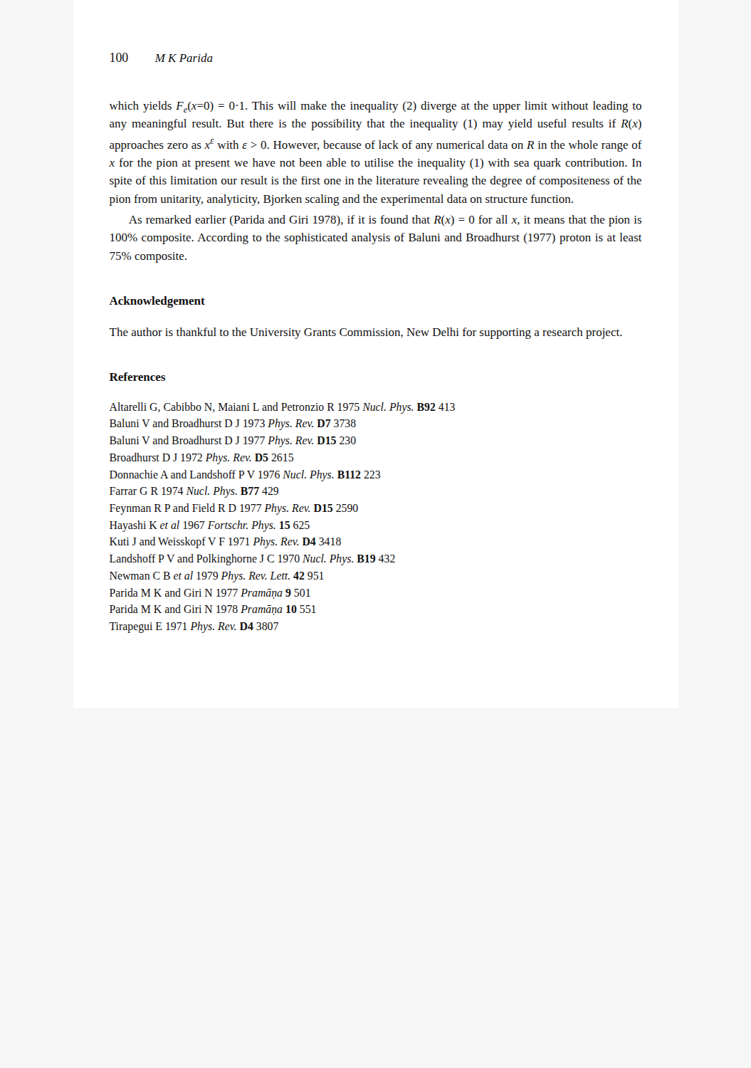100 M K Parida
which yields Fe(x=0) = 0·1. This will make the inequality (2) diverge at the upper limit without leading to any meaningful result. But there is the possibility that the inequality (1) may yield useful results if R(x) approaches zero as xε with ε > 0. However, because of lack of any numerical data on R in the whole range of x for the pion at present we have not been able to utilise the inequality (1) with sea quark contribution. In spite of this limitation our result is the first one in the literature revealing the degree of compositeness of the pion from unitarity, analyticity, Bjorken scaling and the experimental data on structure function.
As remarked earlier (Parida and Giri 1978), if it is found that R(x) = 0 for all x, it means that the pion is 100% composite. According to the sophisticated analysis of Baluni and Broadhurst (1977) proton is at least 75% composite.
Acknowledgement
The author is thankful to the University Grants Commission, New Delhi for supporting a research project.
References
Altarelli G, Cabibbo N, Maiani L and Petronzio R 1975 Nucl. Phys. B92 413
Baluni V and Broadhurst D J 1973 Phys. Rev. D7 3738
Baluni V and Broadhurst D J 1977 Phys. Rev. D15 230
Broadhurst D J 1972 Phys. Rev. D5 2615
Donnachie A and Landshoff P V 1976 Nucl. Phys. B112 223
Farrar G R 1974 Nucl. Phys. B77 429
Feynman R P and Field R D 1977 Phys. Rev. D15 2590
Hayashi K et al 1967 Fortschr. Phys. 15 625
Kuti J and Weisskopf V F 1971 Phys. Rev. D4 3418
Landshoff P V and Polkinghorne J C 1970 Nucl. Phys. B19 432
Newman C B et al 1979 Phys. Rev. Lett. 42 951
Parida M K and Giri N 1977 Pramāṇa 9 501
Parida M K and Giri N 1978 Pramāṇa 10 551
Tirapegui E 1971 Phys. Rev. D4 3807